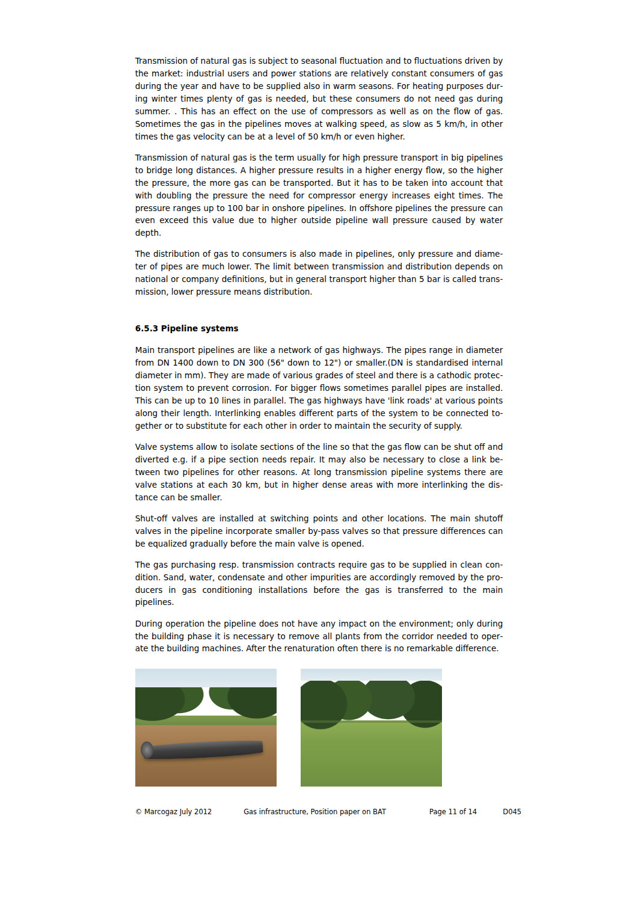Transmission of natural gas is subject to seasonal fluctuation and to fluctuations driven by the market: industrial users and power stations are relatively constant consumers of gas during the year and have to be supplied also in warm seasons. For heating purposes during winter times plenty of gas is needed, but these consumers do not need gas during summer. . This has an effect on the use of compressors as well as on the flow of gas. Sometimes the gas in the pipelines moves at walking speed, as slow as 5 km/h, in other times the gas velocity can be at a level of 50 km/h or even higher.
Transmission of natural gas is the term usually for high pressure transport in big pipelines to bridge long distances. A higher pressure results in a higher energy flow, so the higher the pressure, the more gas can be transported. But it has to be taken into account that with doubling the pressure the need for compressor energy increases eight times. The pressure ranges up to 100 bar in onshore pipelines. In offshore pipelines the pressure can even exceed this value due to higher outside pipeline wall pressure caused by water depth.
The distribution of gas to consumers is also made in pipelines, only pressure and diameter of pipes are much lower. The limit between transmission and distribution depends on national or company definitions, but in general transport higher than 5 bar is called transmission, lower pressure means distribution.
6.5.3 Pipeline systems
Main transport pipelines are like a network of gas highways. The pipes range in diameter from DN 1400 down to DN 300 (56" down to 12") or smaller.(DN is standardised internal diameter in mm). They are made of various grades of steel and there is a cathodic protection system to prevent corrosion. For bigger flows sometimes parallel pipes are installed. This can be up to 10 lines in parallel. The gas highways have 'link roads' at various points along their length. Interlinking enables different parts of the system to be connected together or to substitute for each other in order to maintain the security of supply.
Valve systems allow to isolate sections of the line so that the gas flow can be shut off and diverted e.g. if a pipe section needs repair. It may also be necessary to close a link between two pipelines for other reasons. At long transmission pipeline systems there are valve stations at each 30 km, but in higher dense areas with more interlinking the distance can be smaller.
Shut-off valves are installed at switching points and other locations. The main shutoff valves in the pipeline incorporate smaller by-pass valves so that pressure differences can be equalized gradually before the main valve is opened.
The gas purchasing resp. transmission contracts require gas to be supplied in clean condition. Sand, water, condensate and other impurities are accordingly removed by the producers in gas conditioning installations before the gas is transferred to the main pipelines.
During operation the pipeline does not have any impact on the environment; only during the building phase it is necessary to remove all plants from the corridor needed to operate the building machines. After the renaturation often there is no remarkable difference.
© Marcogaz July 2012 Gas infrastructure, Position paper on BAT Page 11 of 14 D045